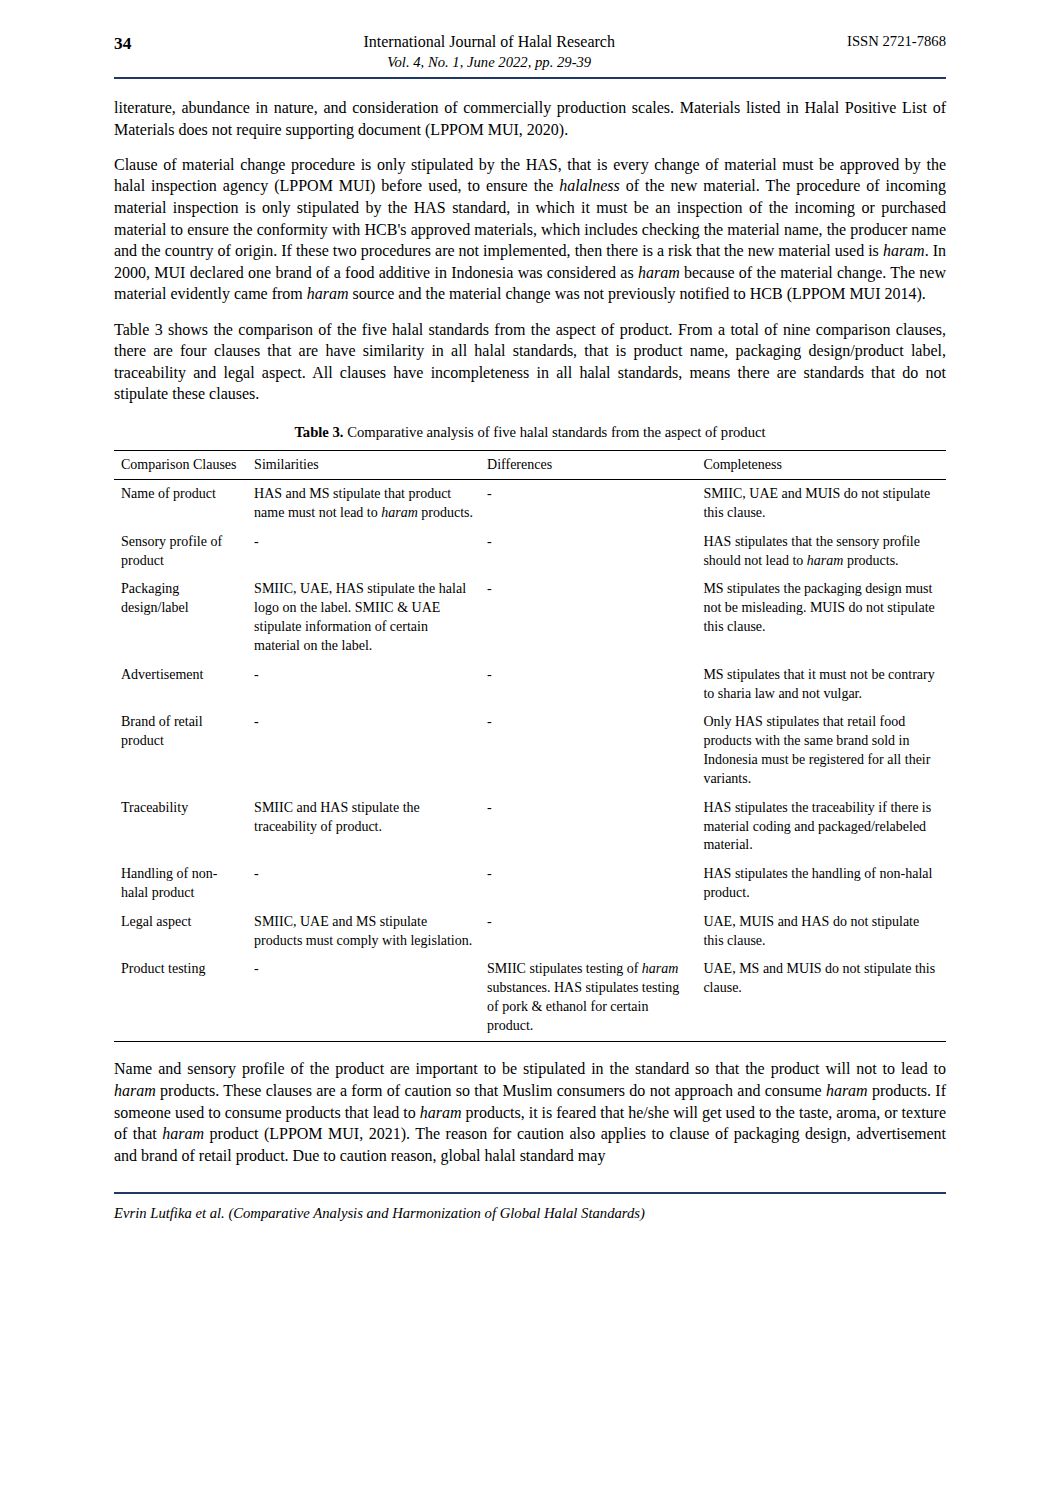34
International Journal of Halal Research
Vol. 4, No. 1, June 2022, pp. 29-39
ISSN 2721-7868
literature, abundance in nature, and consideration of commercially production scales. Materials listed in Halal Positive List of Materials does not require supporting document (LPPOM MUI, 2020).
Clause of material change procedure is only stipulated by the HAS, that is every change of material must be approved by the halal inspection agency (LPPOM MUI) before used, to ensure the halalness of the new material. The procedure of incoming material inspection is only stipulated by the HAS standard, in which it must be an inspection of the incoming or purchased material to ensure the conformity with HCB's approved materials, which includes checking the material name, the producer name and the country of origin. If these two procedures are not implemented, then there is a risk that the new material used is haram. In 2000, MUI declared one brand of a food additive in Indonesia was considered as haram because of the material change. The new material evidently came from haram source and the material change was not previously notified to HCB (LPPOM MUI 2014).
Table 3 shows the comparison of the five halal standards from the aspect of product. From a total of nine comparison clauses, there are four clauses that are have similarity in all halal standards, that is product name, packaging design/product label, traceability and legal aspect. All clauses have incompleteness in all halal standards, means there are standards that do not stipulate these clauses.
Table 3. Comparative analysis of five halal standards from the aspect of product
| Comparison Clauses | Similarities | Differences | Completeness |
| --- | --- | --- | --- |
| Name of product | HAS and MS stipulate that product name must not lead to haram products. | - | SMIIC, UAE and MUIS do not stipulate this clause. |
| Sensory profile of product | - | - | HAS stipulates that the sensory profile should not lead to haram products. |
| Packaging design/label | SMIIC, UAE, HAS stipulate the halal logo on the label. SMIIC & UAE stipulate information of certain material on the label. | - | MS stipulates the packaging design must not be misleading. MUIS do not stipulate this clause. |
| Advertisement | - | - | MS stipulates that it must not be contrary to sharia law and not vulgar. |
| Brand of retail product | - | - | Only HAS stipulates that retail food products with the same brand sold in Indonesia must be registered for all their variants. |
| Traceability | SMIIC and HAS stipulate the traceability of product. | - | HAS stipulates the traceability if there is material coding and packaged/relabeled material. |
| Handling of non-halal product | - | - | HAS stipulates the handling of non-halal product. |
| Legal aspect | SMIIC, UAE and MS stipulate products must comply with legislation. | - | UAE, MUIS and HAS do not stipulate this clause. |
| Product testing | - | SMIIC stipulates testing of haram substances. HAS stipulates testing of pork & ethanol for certain product. | UAE, MS and MUIS do not stipulate this clause. |
Name and sensory profile of the product are important to be stipulated in the standard so that the product will not to lead to haram products. These clauses are a form of caution so that Muslim consumers do not approach and consume haram products. If someone used to consume products that lead to haram products, it is feared that he/she will get used to the taste, aroma, or texture of that haram product (LPPOM MUI, 2021). The reason for caution also applies to clause of packaging design, advertisement and brand of retail product. Due to caution reason, global halal standard may
Evrin Lutfika et al. (Comparative Analysis and Harmonization of Global Halal Standards)